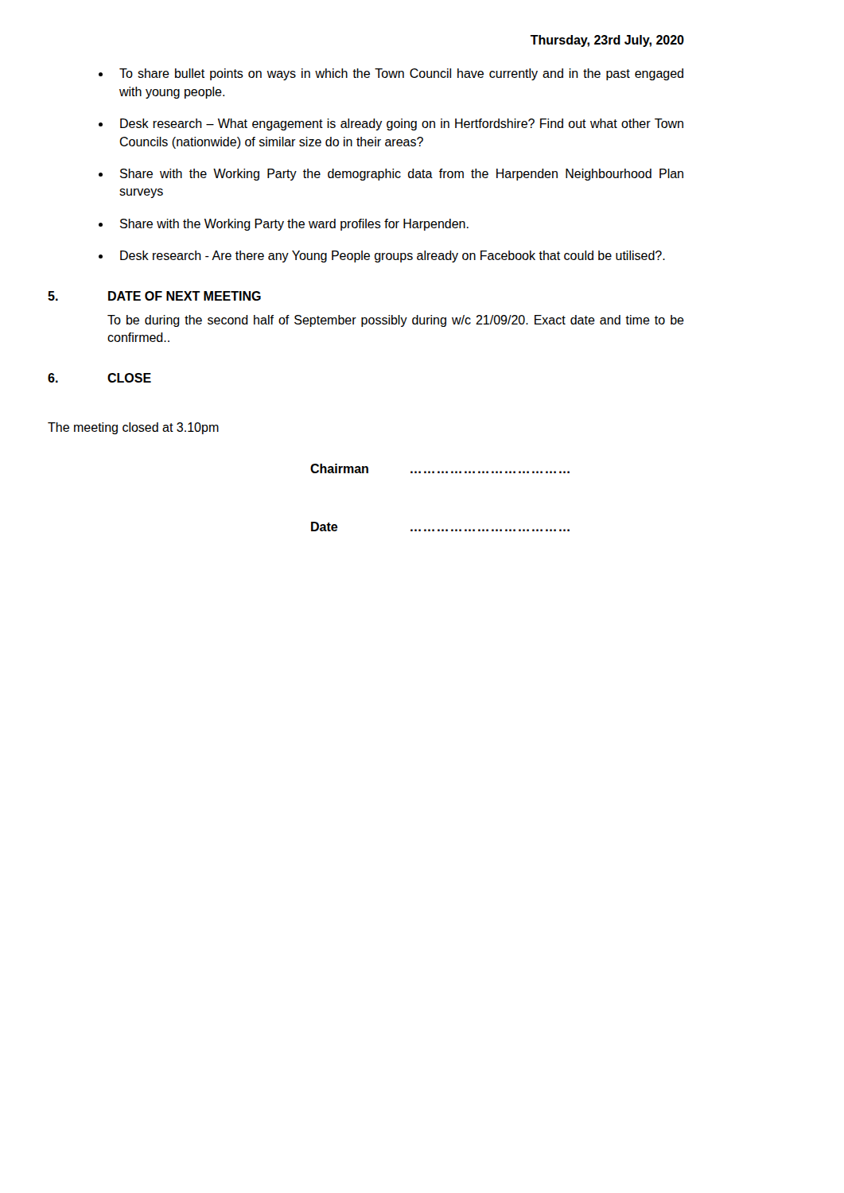Thursday, 23rd July, 2020
To share bullet points on ways in which the Town Council have currently and in the past engaged with young people.
Desk research – What engagement is already going on in Hertfordshire? Find out what other Town Councils (nationwide) of similar size do in their areas?
Share with the Working Party the demographic data from the Harpenden Neighbourhood Plan surveys
Share with the Working Party the ward profiles for Harpenden.
Desk research - Are there any Young People groups already on Facebook that could be utilised?.
5. DATE OF NEXT MEETING
To be during the second half of September possibly during w/c 21/09/20. Exact date and time to be confirmed..
6. CLOSE
The meeting closed at 3.10pm
Chairman ………………………………
Date ………………………………